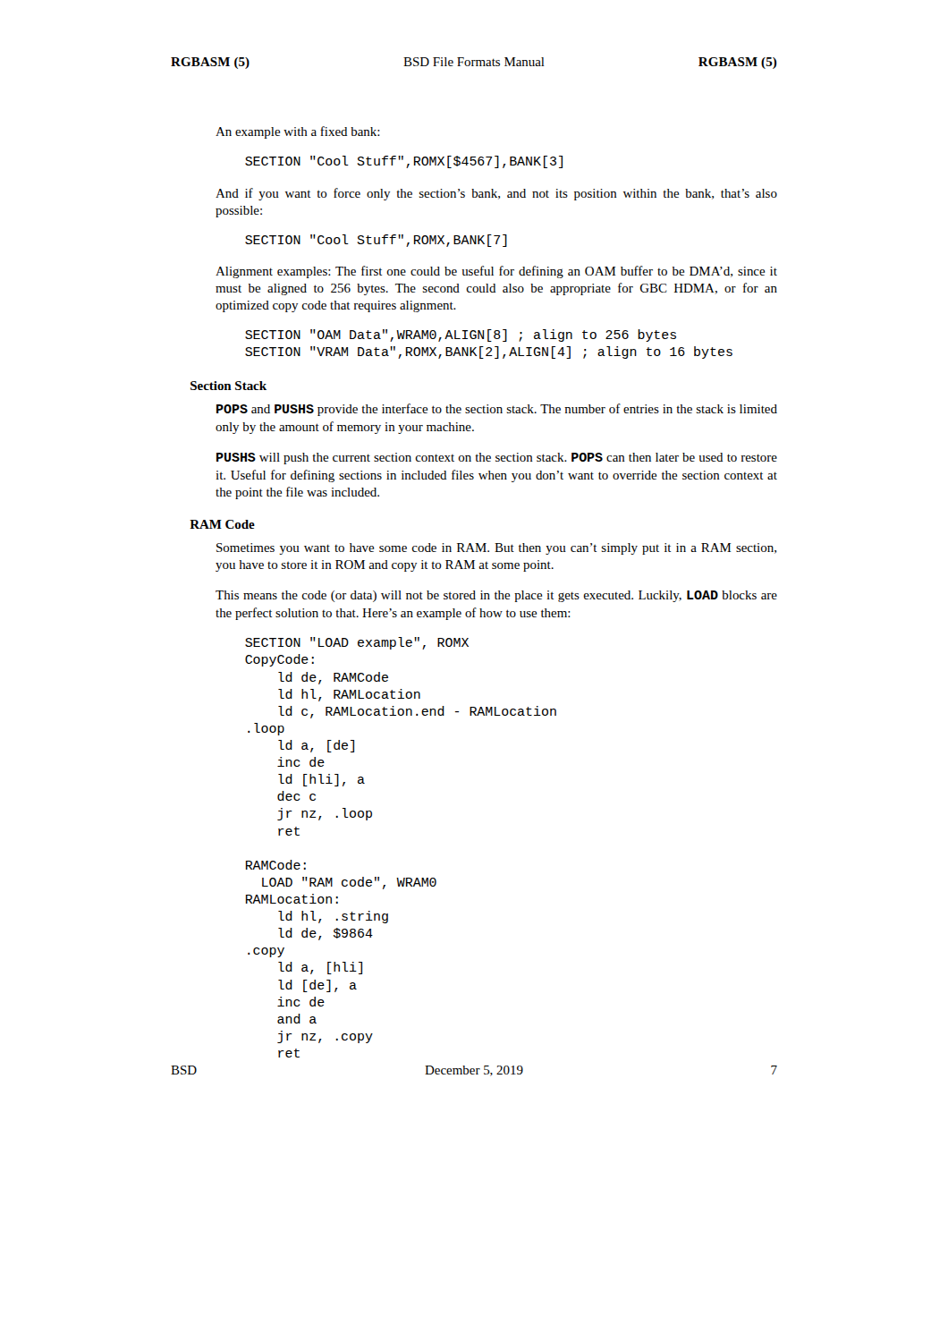RGBASM (5)
BSD File Formats Manual
RGBASM (5)
An example with a fixed bank:
SECTION "Cool Stuff",ROMX[$4567],BANK[3]
And if you want to force only the section’s bank, and not its position within the bank, that’s also possible:
SECTION "Cool Stuff",ROMX,BANK[7]
Alignment examples: The first one could be useful for defining an OAM buffer to be DMA’d, since it must be aligned to 256 bytes. The second could also be appropriate for GBC HDMA, or for an optimized copy code that requires alignment.
SECTION "OAM Data",WRAM0,ALIGN[8] ; align to 256 bytes
SECTION "VRAM Data",ROMX,BANK[2],ALIGN[4] ; align to 16 bytes
Section Stack
POPS and PUSHS provide the interface to the section stack. The number of entries in the stack is limited only by the amount of memory in your machine.
PUSHS will push the current section context on the section stack. POPS can then later be used to restore it. Useful for defining sections in included files when you don’t want to override the section context at the point the file was included.
RAM Code
Sometimes you want to have some code in RAM. But then you can’t simply put it in a RAM section, you have to store it in ROM and copy it to RAM at some point.
This means the code (or data) will not be stored in the place it gets executed. Luckily, LOAD blocks are the perfect solution to that. Here’s an example of how to use them:
SECTION "LOAD example", ROMX
CopyCode:
    ld de, RAMCode
    ld hl, RAMLocation
    ld c, RAMLocation.end - RAMLocation
.loop
    ld a, [de]
    inc de
    ld [hli], a
    dec c
    jr nz, .loop
    ret

RAMCode:
  LOAD "RAM code", WRAM0
RAMLocation:
    ld hl, .string
    ld de, $9864
.copy
    ld a, [hli]
    ld [de], a
    inc de
    and a
    jr nz, .copy
    ret
BSD
December 5, 2019
7